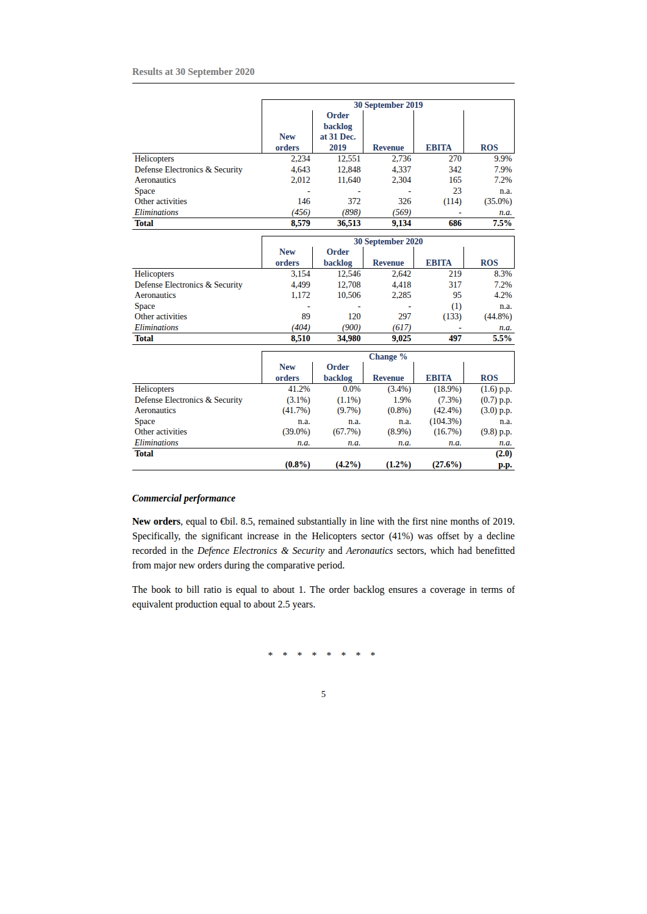Results at 30 September 2020
| | 30 September 2019 |
| | New orders | Order backlog at 31 Dec. 2019 | Revenue | EBITA | ROS |
| Helicopters | 2,234 | 12,551 | 2,736 | 270 | 9.9% |
| Defense Electronics & Security | 4,643 | 12,848 | 4,337 | 342 | 7.9% |
| Aeronautics | 2,012 | 11,640 | 2,304 | 165 | 7.2% |
| Space | - | - | - | 23 | n.a. |
| Other activities | 146 | 372 | 326 | (114) | (35.0%) |
| Eliminations | (456) | (898) | (569) | - | n.a. |
| Total | 8,579 | 36,513 | 9,134 | 686 | 7.5% |
| | 30 September 2020 |
| | New orders | Order backlog | Revenue | EBITA | ROS |
| Helicopters | 3,154 | 12,546 | 2,642 | 219 | 8.3% |
| Defense Electronics & Security | 4,499 | 12,708 | 4,418 | 317 | 7.2% |
| Aeronautics | 1,172 | 10,506 | 2,285 | 95 | 4.2% |
| Space | - | - | - | (1) | n.a. |
| Other activities | 89 | 120 | 297 | (133) | (44.8%) |
| Eliminations | (404) | (900) | (617) | - | n.a. |
| Total | 8,510 | 34,980 | 9,025 | 497 | 5.5% |
| | Change % |
| | New orders | Order backlog | Revenue | EBITA | ROS |
| Helicopters | 41.2% | 0.0% | (3.4%) | (18.9%) | (1.6) p.p. |
| Defense Electronics & Security | (3.1%) | (1.1%) | 1.9% | (7.3%) | (0.7) p.p. |
| Aeronautics | (41.7%) | (9.7%) | (0.8%) | (42.4%) | (3.0) p.p. |
| Space | n.a. | n.a. | n.a. | (104.3%) | n.a. |
| Other activities | (39.0%) | (67.7%) | (8.9%) | (16.7%) | (9.8) p.p. |
| Eliminations | n.a. | n.a. | n.a. | n.a. | n.a. |
| Total | | | | | (2.0) |
| | (0.8%) | (4.2%) | (1.2%) | (27.6%) | p.p. |
Commercial performance
New orders, equal to €bil. 8.5, remained substantially in line with the first nine months of 2019. Specifically, the significant increase in the Helicopters sector (41%) was offset by a decline recorded in the Defence Electronics & Security and Aeronautics sectors, which had benefitted from major new orders during the comparative period.
The book to bill ratio is equal to about 1. The order backlog ensures a coverage in terms of equivalent production equal to about 2.5 years.
* * * * * * * *
5